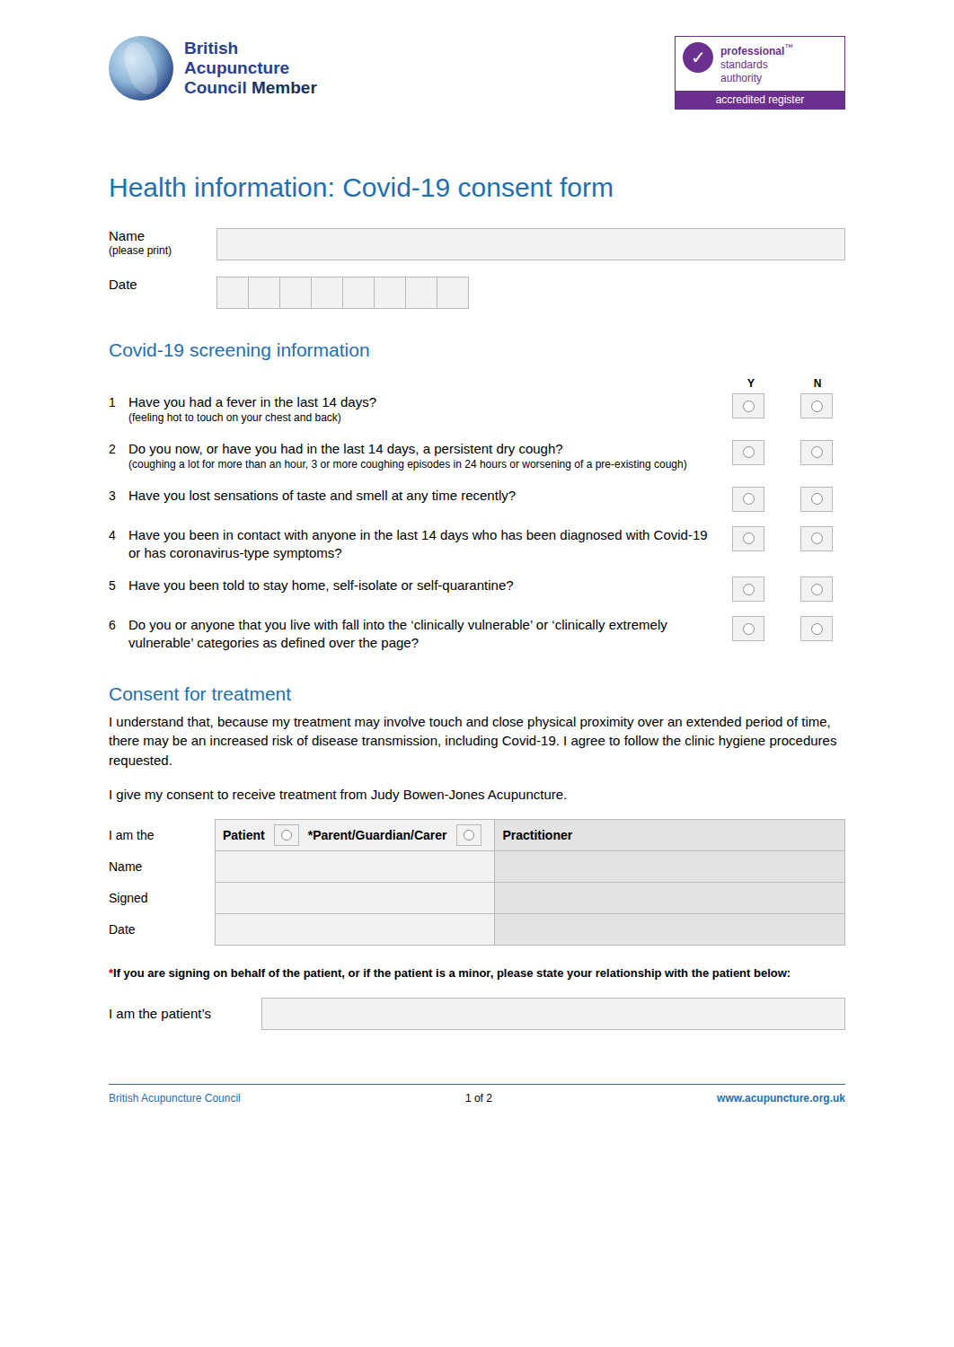British
Acupuncture
Council Member
✓
professional™
standards
authority
accredited register
Health information: Covid-19 consent form
Name(please print)
Date
Covid-19 screening information
YN
Have you had a fever in the last 14 days? (feeling hot to touch on your chest and back)
Do you now, or have you had in the last 14 days, a persistent dry cough? (coughing a lot for more than an hour, 3 or more coughing episodes in 24 hours or worsening of a pre-existing cough)
Have you lost sensations of taste and smell at any time recently?
Have you been in contact with anyone in the last 14 days who has been diagnosed with Covid-19 or has coronavirus-type symptoms?
Have you been told to stay home, self-isolate or self-quarantine?
Do you or anyone that you live with fall into the ‘clinically vulnerable’ or ‘clinically extremely vulnerable’ categories as defined over the page?
Consent for treatment
I understand that, because my treatment may involve touch and close physical proximity over an extended period of time, there may be an increased risk of disease transmission, including Covid-19. I agree to follow the clinic hygiene procedures requested.
I give my consent to receive treatment from Judy Bowen-Jones Acupuncture.
| I am the | Patient *Parent/Guardian/Carer | Practitioner |
| Name | | |
| Signed | | |
| Date | | |
*If you are signing on behalf of the patient, or if the patient is a minor, please state your relationship with the patient below:
I am the patient’s
British Acupuncture Council
1 of 2
www.acupuncture.org.uk